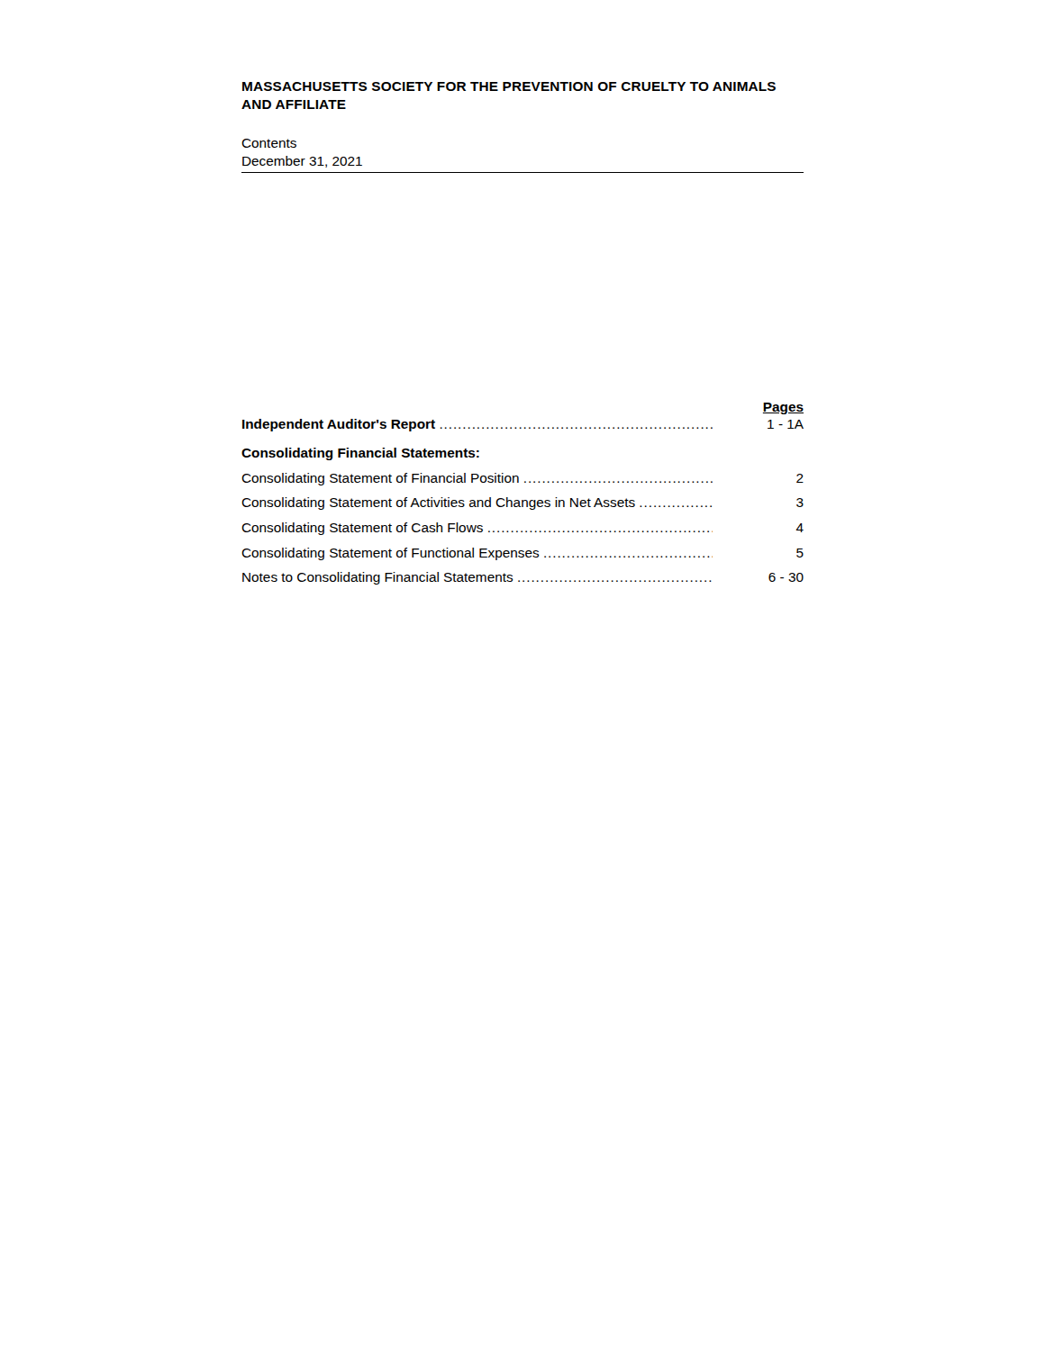MASSACHUSETTS SOCIETY FOR THE PREVENTION OF CRUELTY TO ANIMALS AND AFFILIATE
Contents
December 31, 2021
| | Pages |
| Independent Auditor's Report ................................................................................................. | 1 - 1A |
| Consolidating Financial Statements: | |
| Consolidating Statement of Financial Position ....................................................................... | 2 |
| Consolidating Statement of Activities and Changes in Net Assets ......................................... | 3 |
| Consolidating Statement of Cash Flows ................................................................................ | 4 |
| Consolidating Statement of Functional Expenses .................................................................. | 5 |
| Notes to Consolidating Financial Statements ........................................................................ | 6 - 30 |